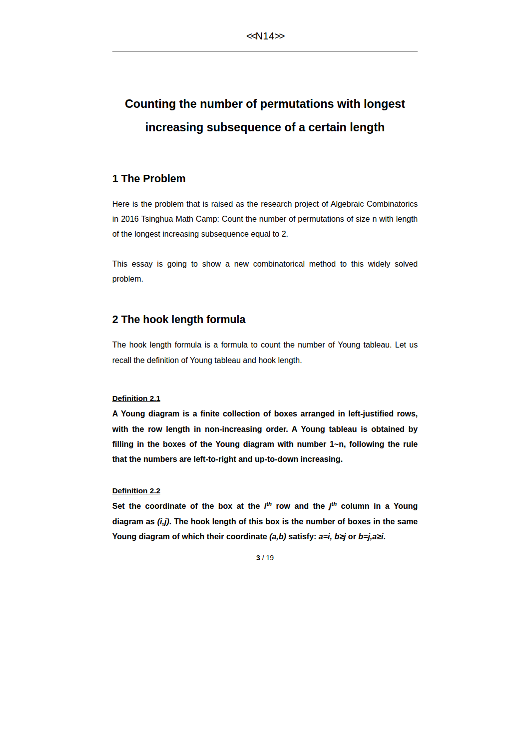<<N14>>
Counting the number of permutations with longest increasing subsequence of a certain length
1 The Problem
Here is the problem that is raised as the research project of Algebraic Combinatorics in 2016 Tsinghua Math Camp: Count the number of permutations of size n with length of the longest increasing subsequence equal to 2.
This essay is going to show a new combinatorical method to this widely solved problem.
2 The hook length formula
The hook length formula is a formula to count the number of Young tableau. Let us recall the definition of Young tableau and hook length.
Definition 2.1
A Young diagram is a finite collection of boxes arranged in left-justified rows, with the row length in non-increasing order. A Young tableau is obtained by filling in the boxes of the Young diagram with number 1~n, following the rule that the numbers are left-to-right and up-to-down increasing.
Definition 2.2
Set the coordinate of the box at the ith row and the jth column in a Young diagram as (i,j). The hook length of this box is the number of boxes in the same Young diagram of which their coordinate (a,b) satisfy: a=i, b≥j or b=j,a≥i.
3 / 19